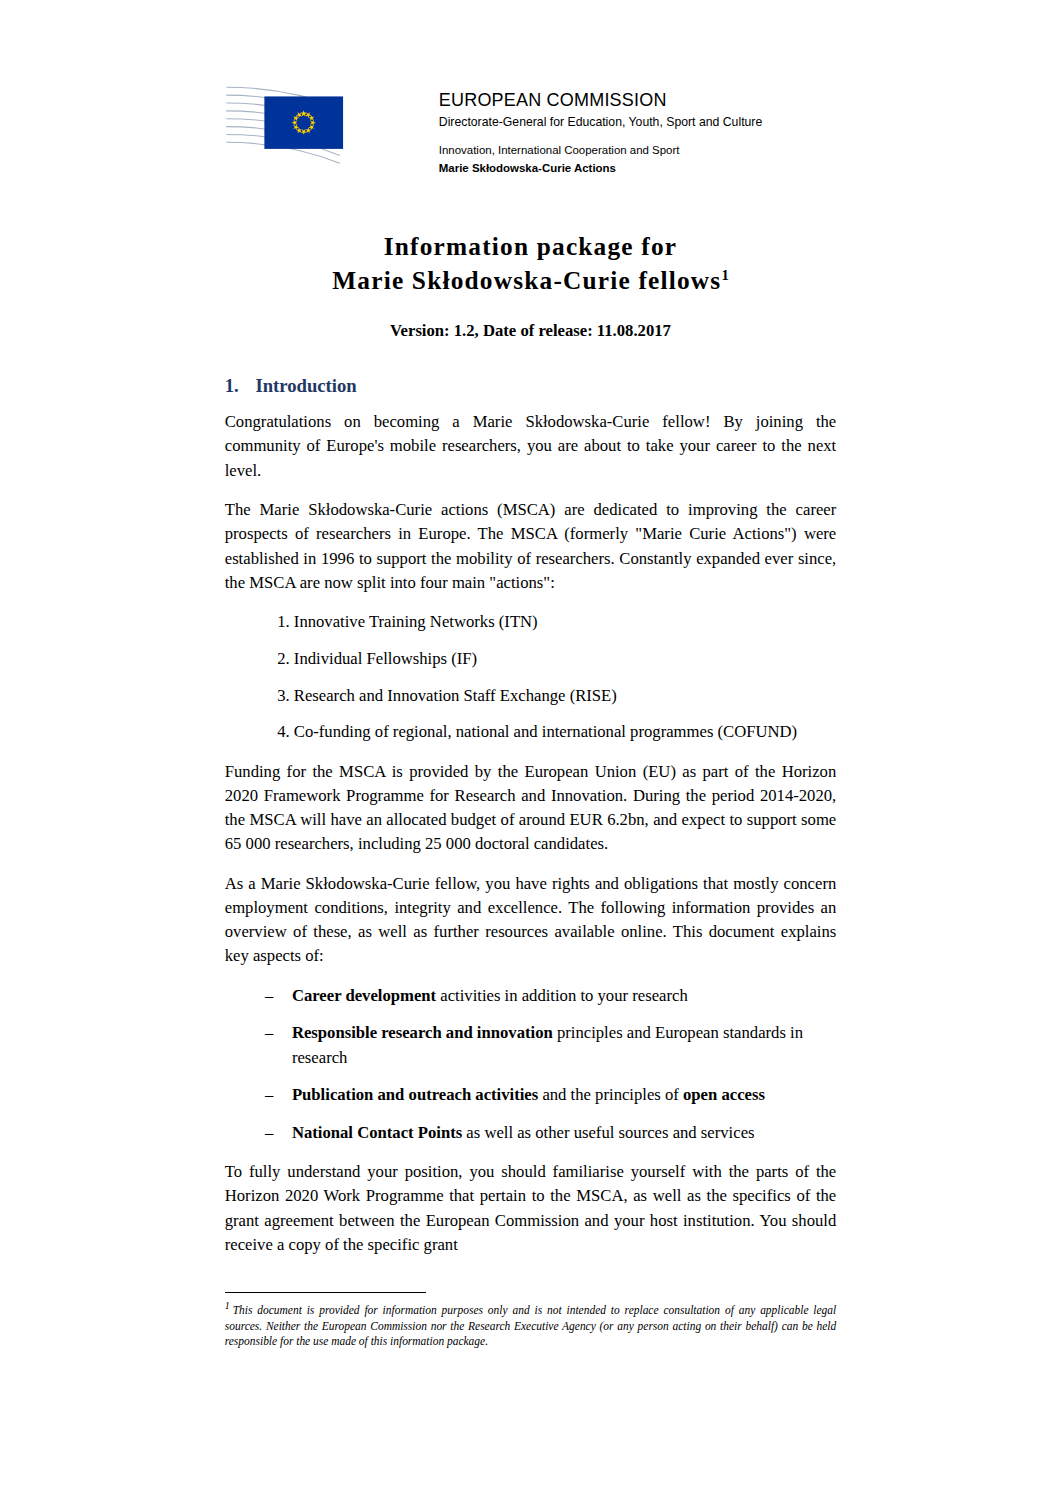EUROPEAN COMMISSION
Directorate-General for Education, Youth, Sport and Culture
Innovation, International Cooperation and Sport
Marie Skłodowska-Curie Actions
Information package for
Marie Skłodowska-Curie fellows1
Version: 1.2, Date of release: 11.08.2017
1. Introduction
Congratulations on becoming a Marie Skłodowska-Curie fellow! By joining the community of Europe's mobile researchers, you are about to take your career to the next level.
The Marie Skłodowska-Curie actions (MSCA) are dedicated to improving the career prospects of researchers in Europe. The MSCA (formerly "Marie Curie Actions") were established in 1996 to support the mobility of researchers. Constantly expanded ever since, the MSCA are now split into four main "actions":
Innovative Training Networks (ITN)
Individual Fellowships (IF)
Research and Innovation Staff Exchange (RISE)
Co-funding of regional, national and international programmes (COFUND)
Funding for the MSCA is provided by the European Union (EU) as part of the Horizon 2020 Framework Programme for Research and Innovation. During the period 2014-2020, the MSCA will have an allocated budget of around EUR 6.2bn, and expect to support some 65 000 researchers, including 25 000 doctoral candidates.
As a Marie Skłodowska-Curie fellow, you have rights and obligations that mostly concern employment conditions, integrity and excellence. The following information provides an overview of these, as well as further resources available online. This document explains key aspects of:
Career development activities in addition to your research
Responsible research and innovation principles and European standards in research
Publication and outreach activities and the principles of open access
National Contact Points as well as other useful sources and services
To fully understand your position, you should familiarise yourself with the parts of the Horizon 2020 Work Programme that pertain to the MSCA, as well as the specifics of the grant agreement between the European Commission and your host institution. You should receive a copy of the specific grant
1 This document is provided for information purposes only and is not intended to replace consultation of any applicable legal sources. Neither the European Commission nor the Research Executive Agency (or any person acting on their behalf) can be held responsible for the use made of this information package.